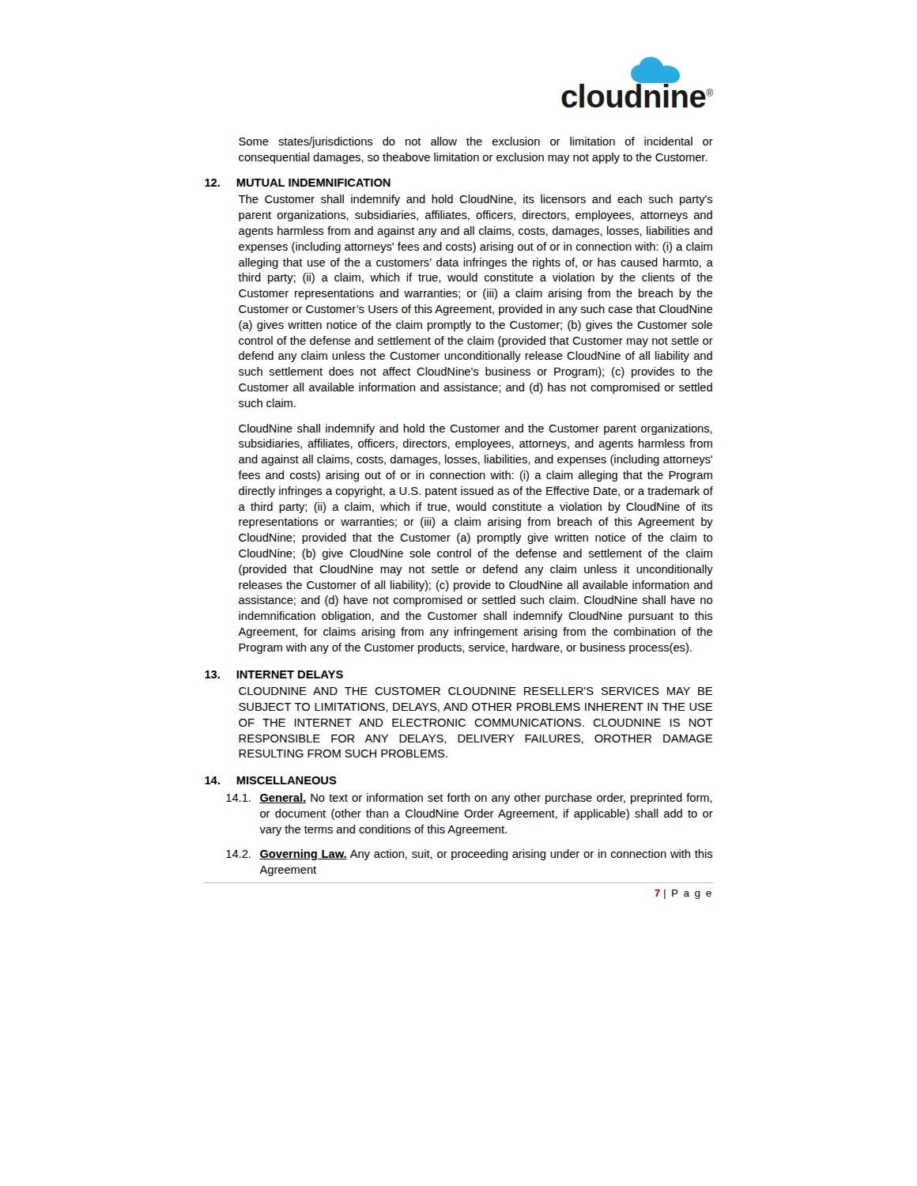cloudnine®
Some states/jurisdictions do not allow the exclusion or limitation of incidental or consequential damages, so theabove limitation or exclusion may not apply to the Customer.
12. Mutual Indemnification
The Customer shall indemnify and hold CloudNine, its licensors and each such party's parent organizations, subsidiaries, affiliates, officers, directors, employees, attorneys and agents harmless from and against any and all claims, costs, damages, losses, liabilities and expenses (including attorneys' fees and costs) arising out of or in connection with: (i) a claim alleging that use of the a customers’ data infringes the rights of, or has caused harmto, a third party; (ii) a claim, which if true, would constitute a violation by the clients of the Customer representations and warranties; or (iii) a claim arising from the breach by the Customer or Customer’s Users of this Agreement, provided in any such case that CloudNine (a) gives written notice of the claim promptly to the Customer; (b) gives the Customer sole control of the defense and settlement of the claim (provided that Customer may not settle or defend any claim unless the Customer unconditionally release CloudNine of all liability and such settlement does not affect CloudNine's business or Program); (c) provides to the Customer all available information and assistance; and (d) has not compromised or settled such claim.
CloudNine shall indemnify and hold the Customer and the Customer parent organizations, subsidiaries, affiliates, officers, directors, employees, attorneys, and agents harmless from and against all claims, costs, damages, losses, liabilities, and expenses (including attorneys' fees and costs) arising out of or in connection with: (i) a claim alleging that the Program directly infringes a copyright, a U.S. patent issued as of the Effective Date, or a trademark of a third party; (ii) a claim, which if true, would constitute a violation by CloudNine of its representations or warranties; or (iii) a claim arising from breach of this Agreement by CloudNine; provided that the Customer (a) promptly give written notice of the claim to CloudNine; (b) give CloudNine sole control of the defense and settlement of the claim (provided that CloudNine may not settle or defend any claim unless it unconditionally releases the Customer of all liability); (c) provide to CloudNine all available information and assistance; and (d) have not compromised or settled such claim. CloudNine shall have no indemnification obligation, and the Customer shall indemnify CloudNine pursuant to this Agreement, for claims arising from any infringement arising from the combination of the Program with any of the Customer products, service, hardware, or business process(es).
13. Internet Delays
CloudNine and the Customer CloudNine Reseller's services may be subject to limitations, delays, and other problems inherent in the use of the internet and electronic communications. CloudNine is not responsible for any delays, delivery failures, orother damage resulting from such problems.
14. Miscellaneous
14.1. General. No text or information set forth on any other purchase order, preprinted form, or document (other than a CloudNine Order Agreement, if applicable) shall add to or vary the terms and conditions of this Agreement.
14.2. Governing Law. Any action, suit, or proceeding arising under or in connection with this Agreement
7 | P a g e